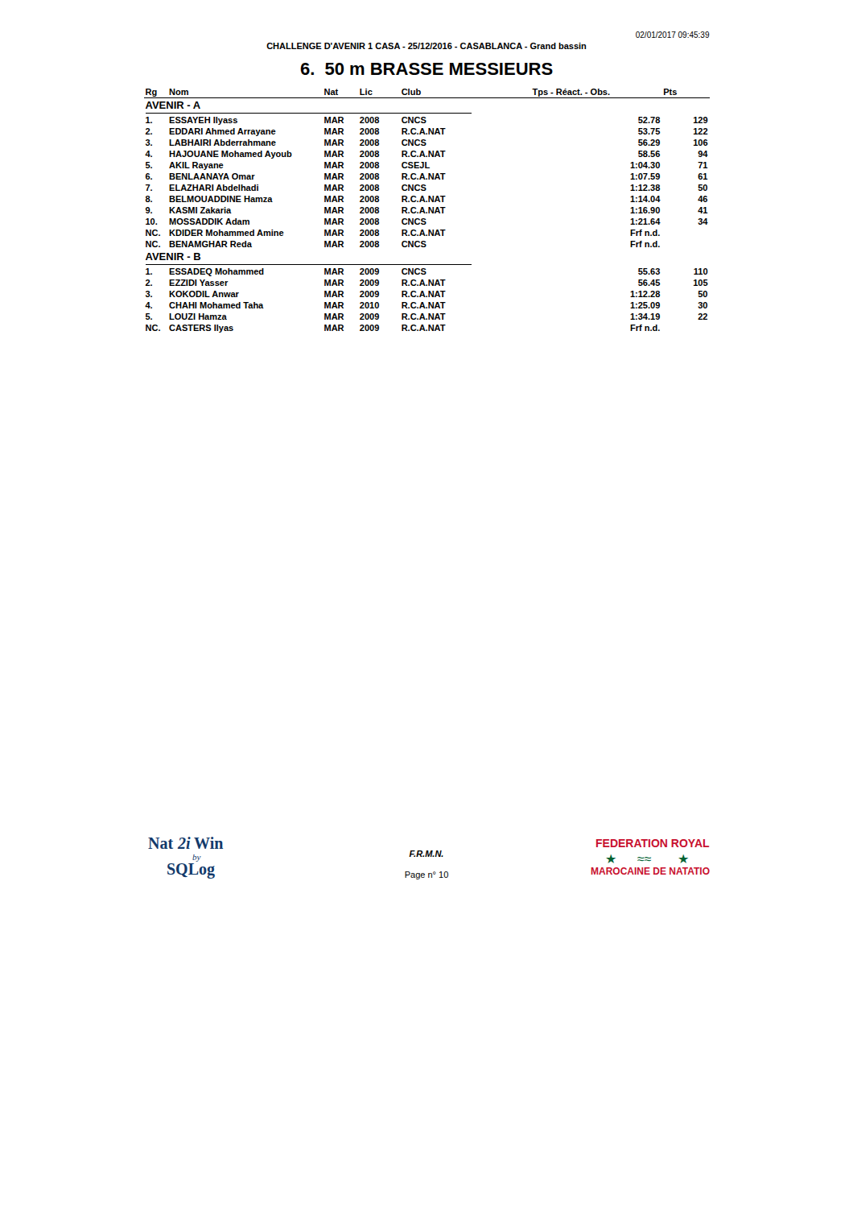02/01/2017 09:45:39
CHALLENGE D'AVENIR 1 CASA - 25/12/2016 - CASABLANCA - Grand bassin
6. 50 m BRASSE MESSIEURS
| Rg | Nom | Nat | Lic | Club | Tps - Réact. - Obs. | Pts |
| --- | --- | --- | --- | --- | --- | --- |
| AVENIR - A |
| 1. | ESSAYEH Ilyass | MAR | 2008 | CNCS | 52.78 | 129 |
| 2. | EDDARI Ahmed Arrayane | MAR | 2008 | R.C.A.NAT | 53.75 | 122 |
| 3. | LABHAIRI Abderrahmane | MAR | 2008 | CNCS | 56.29 | 106 |
| 4. | HAJOUANE Mohamed Ayoub | MAR | 2008 | R.C.A.NAT | 58.56 | 94 |
| 5. | AKIL Rayane | MAR | 2008 | CSEJL | 1:04.30 | 71 |
| 6. | BENLAANAYA Omar | MAR | 2008 | R.C.A.NAT | 1:07.59 | 61 |
| 7. | ELAZHARI Abdelhadi | MAR | 2008 | CNCS | 1:12.38 | 50 |
| 8. | BELMOUADDINE Hamza | MAR | 2008 | R.C.A.NAT | 1:14.04 | 46 |
| 9. | KASMI Zakaria | MAR | 2008 | R.C.A.NAT | 1:16.90 | 41 |
| 10. | MOSSADDIK Adam | MAR | 2008 | CNCS | 1:21.64 | 34 |
| NC. | KDIDER Mohammed Amine | MAR | 2008 | R.C.A.NAT | Frf n.d. | |
| NC. | BENAMGHAR Reda | MAR | 2008 | CNCS | Frf n.d. | |
| AVENIR - B |
| 1. | ESSADEQ Mohammed | MAR | 2009 | CNCS | 55.63 | 110 |
| 2. | EZZIDI Yasser | MAR | 2009 | R.C.A.NAT | 56.45 | 105 |
| 3. | KOKODIL Anwar | MAR | 2009 | R.C.A.NAT | 1:12.28 | 50 |
| 4. | CHAHI Mohamed Taha | MAR | 2010 | R.C.A.NAT | 1:25.09 | 30 |
| 5. | LOUZI Hamza | MAR | 2009 | R.C.A.NAT | 1:34.19 | 22 |
| NC. | CASTERS Ilyas | MAR | 2009 | R.C.A.NAT | Frf n.d. | |
F.R.M.N.
Page n° 10